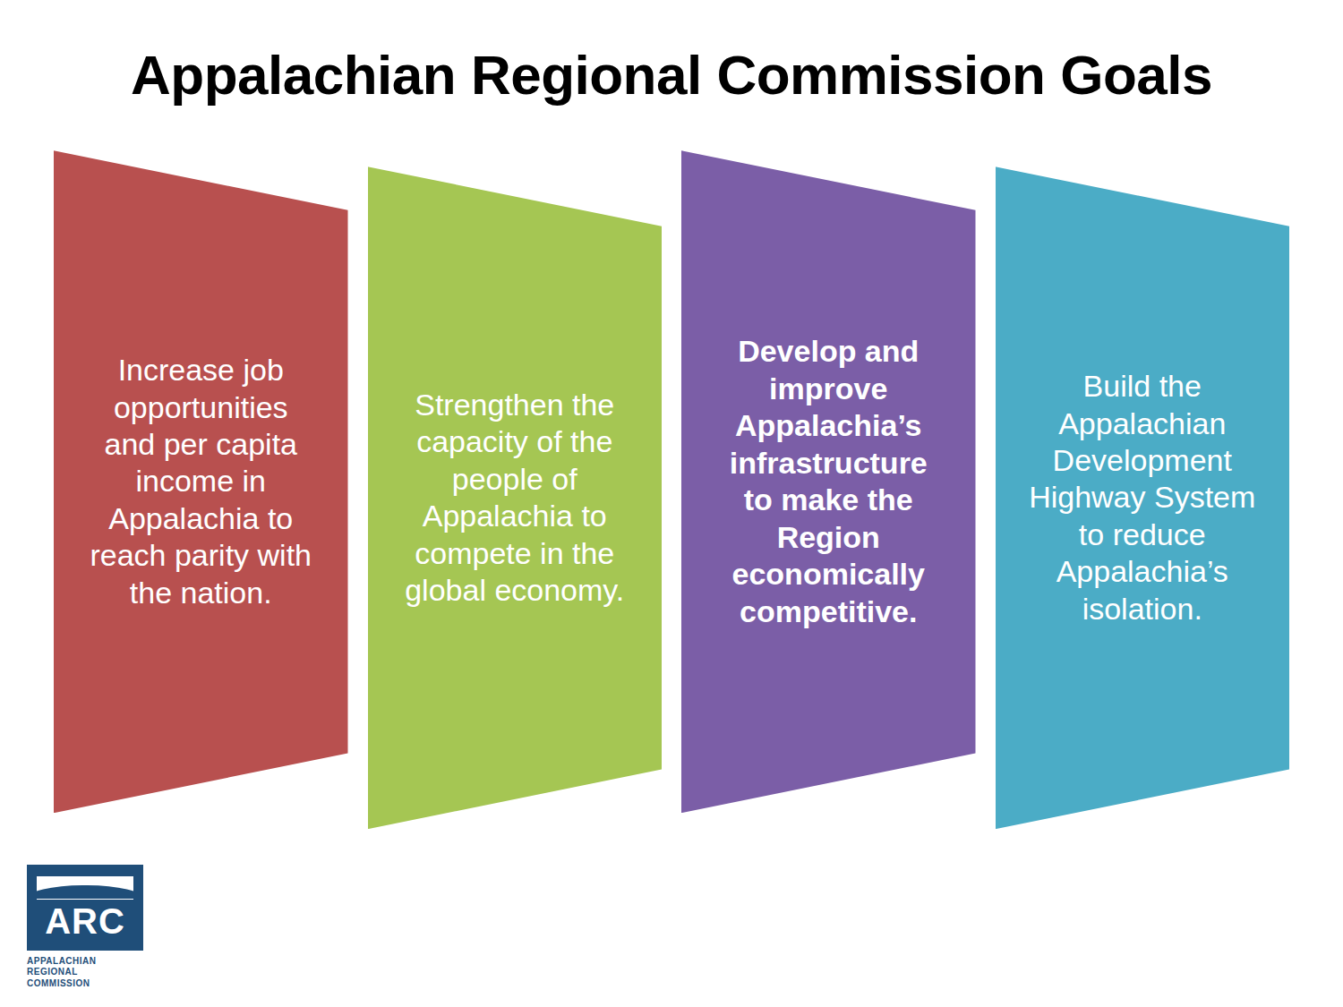Appalachian Regional Commission Goals
Increase job opportunities and per capita income in Appalachia to reach parity with the nation.
Strengthen the capacity of the people of Appalachia to compete in the global economy.
Develop and improve Appalachia’s infrastructure to make the Region economically competitive.
Build the Appalachian Development Highway System to reduce Appalachia’s isolation.
ARC
Appalachian
Regional
Commission